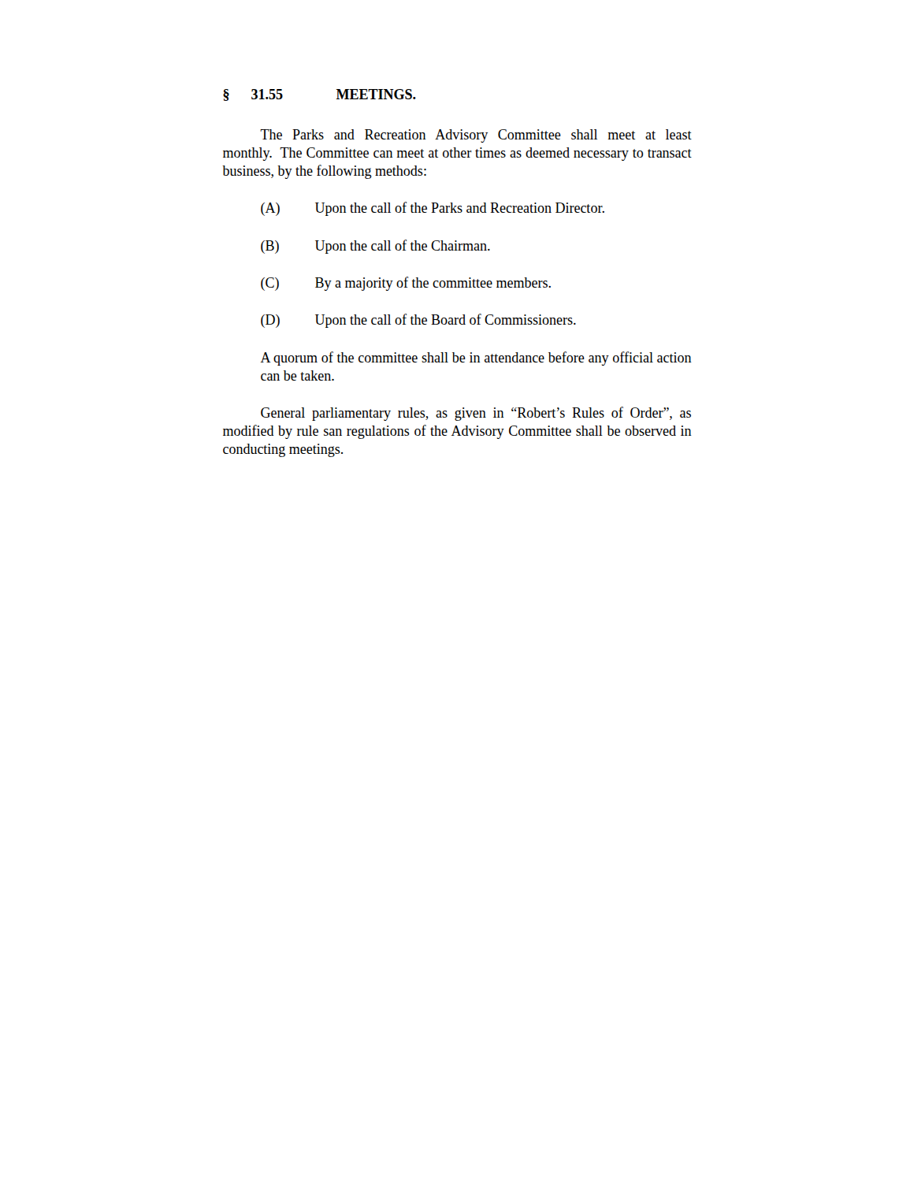§ 31.55 MEETINGS.
The Parks and Recreation Advisory Committee shall meet at least monthly. The Committee can meet at other times as deemed necessary to transact business, by the following methods:
(A) Upon the call of the Parks and Recreation Director.
(B) Upon the call of the Chairman.
(C) By a majority of the committee members.
(D) Upon the call of the Board of Commissioners.
A quorum of the committee shall be in attendance before any official action can be taken.
General parliamentary rules, as given in “Robert’s Rules of Order”, as modified by rule san regulations of the Advisory Committee shall be observed in conducting meetings.